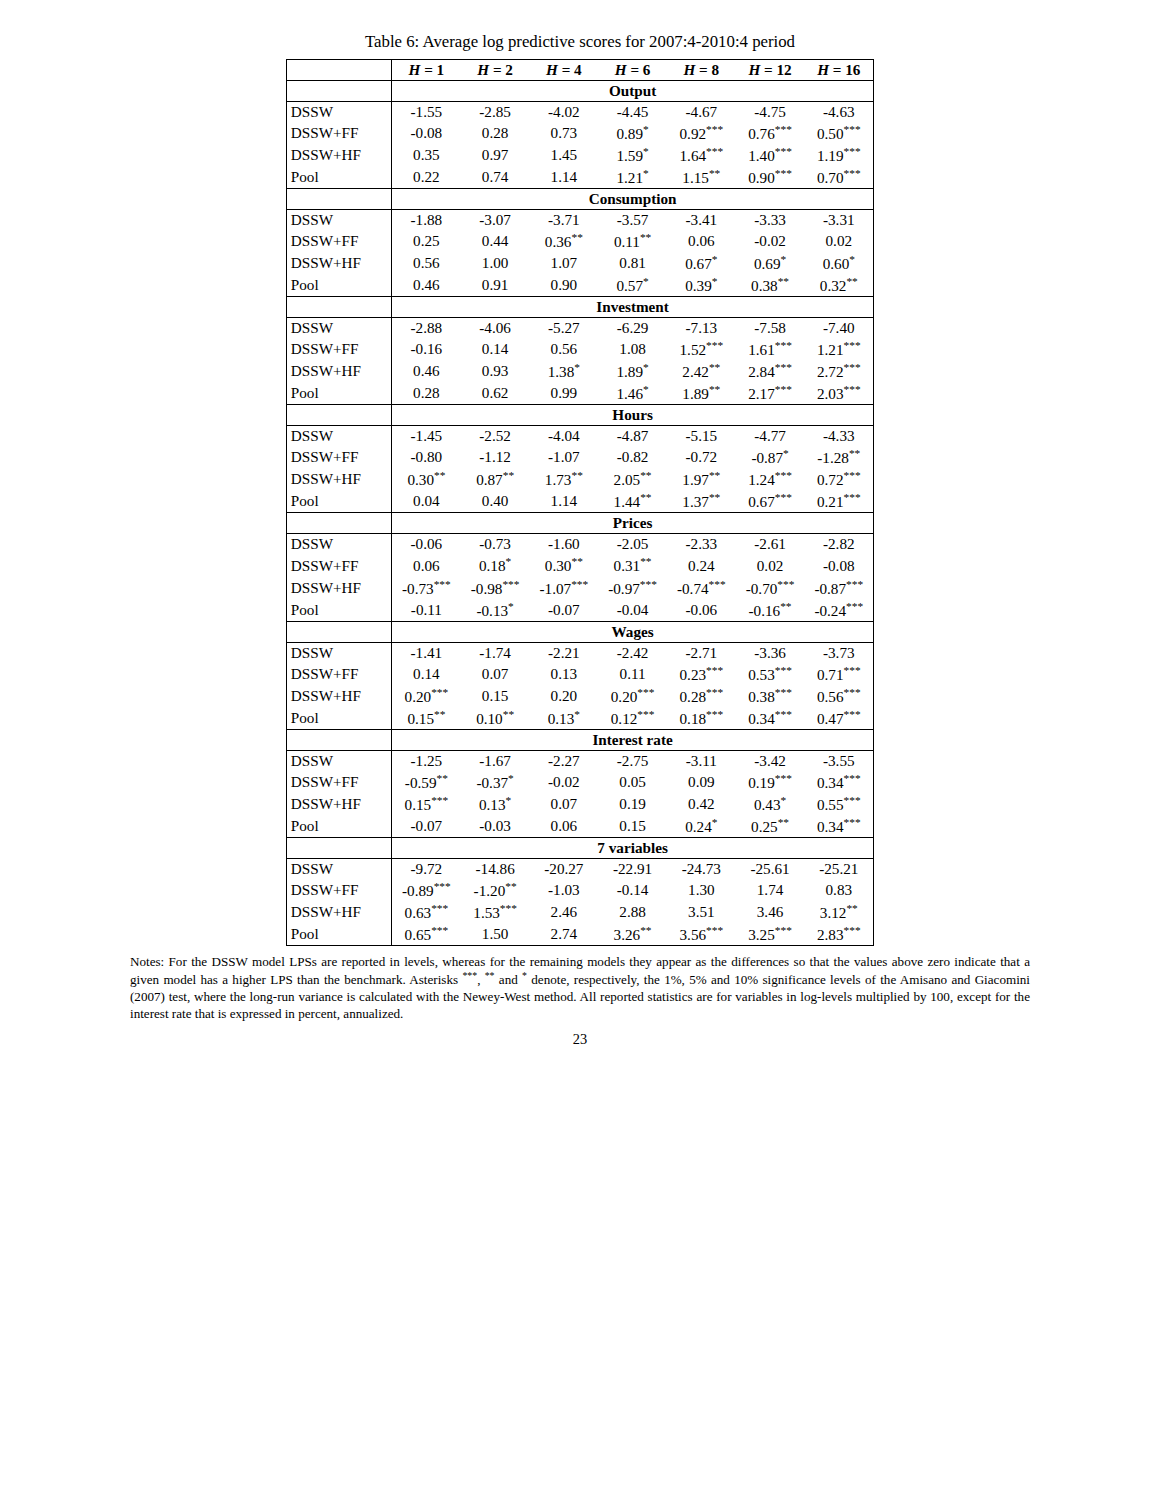Table 6: Average log predictive scores for 2007:4-2010:4 period
| | H = 1 | H = 2 | H = 4 | H = 6 | H = 8 | H = 12 | H = 16 |
| --- | --- | --- | --- | --- | --- | --- | --- |
| | Output |
| DSSW | -1.55 | -2.85 | -4.02 | -4.45 | -4.67 | -4.75 | -4.63 |
| DSSW+FF | -0.08 | 0.28 | 0.73 | 0.89 * | 0.92 *** | 0.76 *** | 0.50 *** |
| DSSW+HF | 0.35 | 0.97 | 1.45 | 1.59 * | 1.64 *** | 1.40 *** | 1.19 *** |
| Pool | 0.22 | 0.74 | 1.14 | 1.21 * | 1.15 ** | 0.90 *** | 0.70 *** |
| | Consumption |
| DSSW | -1.88 | -3.07 | -3.71 | -3.57 | -3.41 | -3.33 | -3.31 |
| DSSW+FF | 0.25 | 0.44 | 0.36 ** | 0.11 ** | 0.06 | -0.02 | 0.02 |
| DSSW+HF | 0.56 | 1.00 | 1.07 | 0.81 | 0.67 * | 0.69 * | 0.60 * |
| Pool | 0.46 | 0.91 | 0.90 | 0.57 * | 0.39 * | 0.38 ** | 0.32 ** |
| | Investment |
| DSSW | -2.88 | -4.06 | -5.27 | -6.29 | -7.13 | -7.58 | -7.40 |
| DSSW+FF | -0.16 | 0.14 | 0.56 | 1.08 | 1.52 *** | 1.61 *** | 1.21 *** |
| DSSW+HF | 0.46 | 0.93 | 1.38 * | 1.89 * | 2.42 ** | 2.84 *** | 2.72 *** |
| Pool | 0.28 | 0.62 | 0.99 | 1.46 * | 1.89 ** | 2.17 *** | 2.03 *** |
| | Hours |
| DSSW | -1.45 | -2.52 | -4.04 | -4.87 | -5.15 | -4.77 | -4.33 |
| DSSW+FF | -0.80 | -1.12 | -1.07 | -0.82 | -0.72 | -0.87 * | -1.28 ** |
| DSSW+HF | 0.30 ** | 0.87 ** | 1.73 ** | 2.05 ** | 1.97 ** | 1.24 *** | 0.72 *** |
| Pool | 0.04 | 0.40 | 1.14 | 1.44 ** | 1.37 ** | 0.67 *** | 0.21 *** |
| | Prices |
| DSSW | -0.06 | -0.73 | -1.60 | -2.05 | -2.33 | -2.61 | -2.82 |
| DSSW+FF | 0.06 | 0.18 * | 0.30 ** | 0.31 ** | 0.24 | 0.02 | -0.08 |
| DSSW+HF | -0.73 *** | -0.98 *** | -1.07 *** | -0.97 *** | -0.74 *** | -0.70 *** | -0.87 *** |
| Pool | -0.11 | -0.13 * | -0.07 | -0.04 | -0.06 | -0.16 ** | -0.24 *** |
| | Wages |
| DSSW | -1.41 | -1.74 | -2.21 | -2.42 | -2.71 | -3.36 | -3.73 |
| DSSW+FF | 0.14 | 0.07 | 0.13 | 0.11 | 0.23 *** | 0.53 *** | 0.71 *** |
| DSSW+HF | 0.20 *** | 0.15 | 0.20 | 0.20 *** | 0.28 *** | 0.38 *** | 0.56 *** |
| Pool | 0.15 ** | 0.10 ** | 0.13 * | 0.12 *** | 0.18 *** | 0.34 *** | 0.47 *** |
| | Interest rate |
| DSSW | -1.25 | -1.67 | -2.27 | -2.75 | -3.11 | -3.42 | -3.55 |
| DSSW+FF | -0.59 ** | -0.37 * | -0.02 | 0.05 | 0.09 | 0.19 *** | 0.34 *** |
| DSSW+HF | 0.15 *** | 0.13 * | 0.07 | 0.19 | 0.42 | 0.43 * | 0.55 *** |
| Pool | -0.07 | -0.03 | 0.06 | 0.15 | 0.24 * | 0.25 ** | 0.34 *** |
| | 7 variables |
| DSSW | -9.72 | -14.86 | -20.27 | -22.91 | -24.73 | -25.61 | -25.21 |
| DSSW+FF | -0.89 *** | -1.20 ** | -1.03 | -0.14 | 1.30 | 1.74 | 0.83 |
| DSSW+HF | 0.63 *** | 1.53 *** | 2.46 | 2.88 | 3.51 | 3.46 | 3.12 ** |
| Pool | 0.65 *** | 1.50 | 2.74 | 3.26 ** | 3.56 *** | 3.25 *** | 2.83 *** |
Notes: For the DSSW model LPSs are reported in levels, whereas for the remaining models they appear as the differences so that the values above zero indicate that a given model has a higher LPS than the benchmark. Asterisks ***, ** and * denote, respectively, the 1%, 5% and 10% significance levels of the Amisano and Giacomini (2007) test, where the long-run variance is calculated with the Newey-West method. All reported statistics are for variables in log-levels multiplied by 100, except for the interest rate that is expressed in percent, annualized.
23